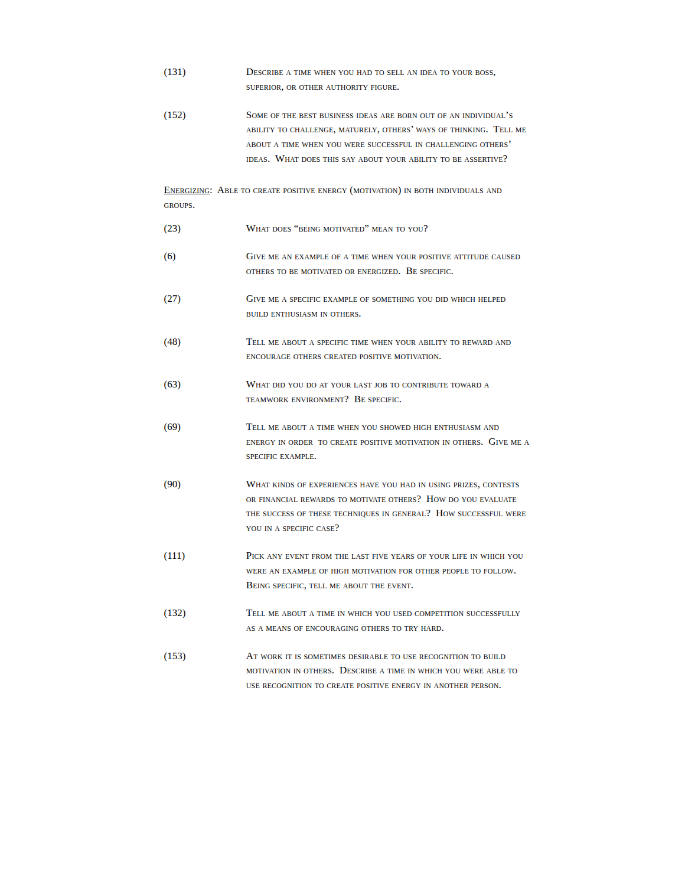| (131) | Describe a time when you had to sell an idea to your boss, superior, or other authority figure. |
| (152) | Some of the best business ideas are born out of an individual’s ability to challenge, maturely, others’ ways of thinking. Tell me about a time when you were successful in challenging others’ ideas. What does this say about your ability to be assertive? |
Energizing: Able to create positive energy (motivation) in both individuals and groups.
| (23) | What does “being motivated” mean to you? |
| (6) | Give me an example of a time when your positive attitude caused others to be motivated or energized. Be specific. |
| (27) | Give me a specific example of something you did which helped build enthusiasm in others. |
| (48) | Tell me about a specific time when your ability to reward and encourage others created positive motivation. |
| (63) | What did you do at your last job to contribute toward a teamwork environment? Be specific. |
| (69) | Tell me about a time when you showed high enthusiasm and energy in order to create positive motivation in others. Give me a specific example. |
| (90) | What kinds of experiences have you had in using prizes, contests or financial rewards to motivate others? How do you evaluate the success of these techniques in general? How successful were you in a specific case? |
| (111) | Pick any event from the last five years of your life in which you were an example of high motivation for other people to follow. Being specific, tell me about the event. |
| (132) | Tell me about a time in which you used competition successfully as a means of encouraging others to try hard. |
| (153) | At work it is sometimes desirable to use recognition to build motivation in others. Describe a time in which you were able to use recognition to create positive energy in another person. |